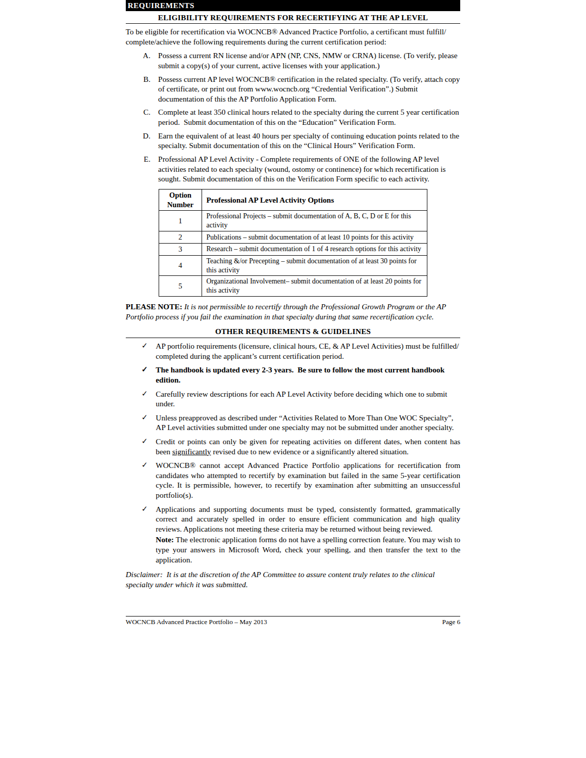REQUIREMENTS
ELIGIBILITY REQUIREMENTS FOR RECERTIFYING AT THE AP LEVEL
To be eligible for recertification via WOCNCB® Advanced Practice Portfolio, a certificant must fulfill/ complete/achieve the following requirements during the current certification period:
Possess a current RN license and/or APN (NP, CNS, NMW or CRNA) license. (To verify, please submit a copy(s) of your current, active licenses with your application.)
Possess current AP level WOCNCB® certification in the related specialty. (To verify, attach copy of certificate, or print out from www.wocncb.org “Credential Verification”.) Submit documentation of this the AP Portfolio Application Form.
Complete at least 350 clinical hours related to the specialty during the current 5 year certification period. Submit documentation of this on the “Education” Verification Form.
Earn the equivalent of at least 40 hours per specialty of continuing education points related to the specialty. Submit documentation of this on the “Clinical Hours” Verification Form.
Professional AP Level Activity - Complete requirements of ONE of the following AP level activities related to each specialty (wound, ostomy or continence) for which recertification is sought. Submit documentation of this on the Verification Form specific to each activity.
| Option Number | Professional AP Level Activity Options |
| --- | --- |
| 1 | Professional Projects – submit documentation of A, B, C, D or E for this activity |
| 2 | Publications – submit documentation of at least 10 points for this activity |
| 3 | Research – submit documentation of 1 of 4 research options for this activity |
| 4 | Teaching &/or Precepting – submit documentation of at least 30 points for this activity |
| 5 | Organizational Involvement– submit documentation of at least 20 points for this activity |
PLEASE NOTE: It is not permissible to recertify through the Professional Growth Program or the AP Portfolio process if you fail the examination in that specialty during that same recertification cycle.
OTHER REQUIREMENTS & GUIDELINES
AP portfolio requirements (licensure, clinical hours, CE, & AP Level Activities) must be fulfilled/ completed during the applicant’s current certification period.
The handbook is updated every 2-3 years. Be sure to follow the most current handbook edition.
Carefully review descriptions for each AP Level Activity before deciding which one to submit under.
Unless preapproved as described under “Activities Related to More Than One WOC Specialty”, AP Level activities submitted under one specialty may not be submitted under another specialty.
Credit or points can only be given for repeating activities on different dates, when content has been significantly revised due to new evidence or a significantly altered situation.
WOCNCB® cannot accept Advanced Practice Portfolio applications for recertification from candidates who attempted to recertify by examination but failed in the same 5-year certification cycle. It is permissible, however, to recertify by examination after submitting an unsuccessful portfolio(s).
Applications and supporting documents must be typed, consistently formatted, grammatically correct and accurately spelled in order to ensure efficient communication and high quality reviews. Applications not meeting these criteria may be returned without being reviewed. Note: The electronic application forms do not have a spelling correction feature. You may wish to type your answers in Microsoft Word, check your spelling, and then transfer the text to the application.
Disclaimer: It is at the discretion of the AP Committee to assure content truly relates to the clinical specialty under which it was submitted.
WOCNCB Advanced Practice Portfolio – May 2013 Page 6